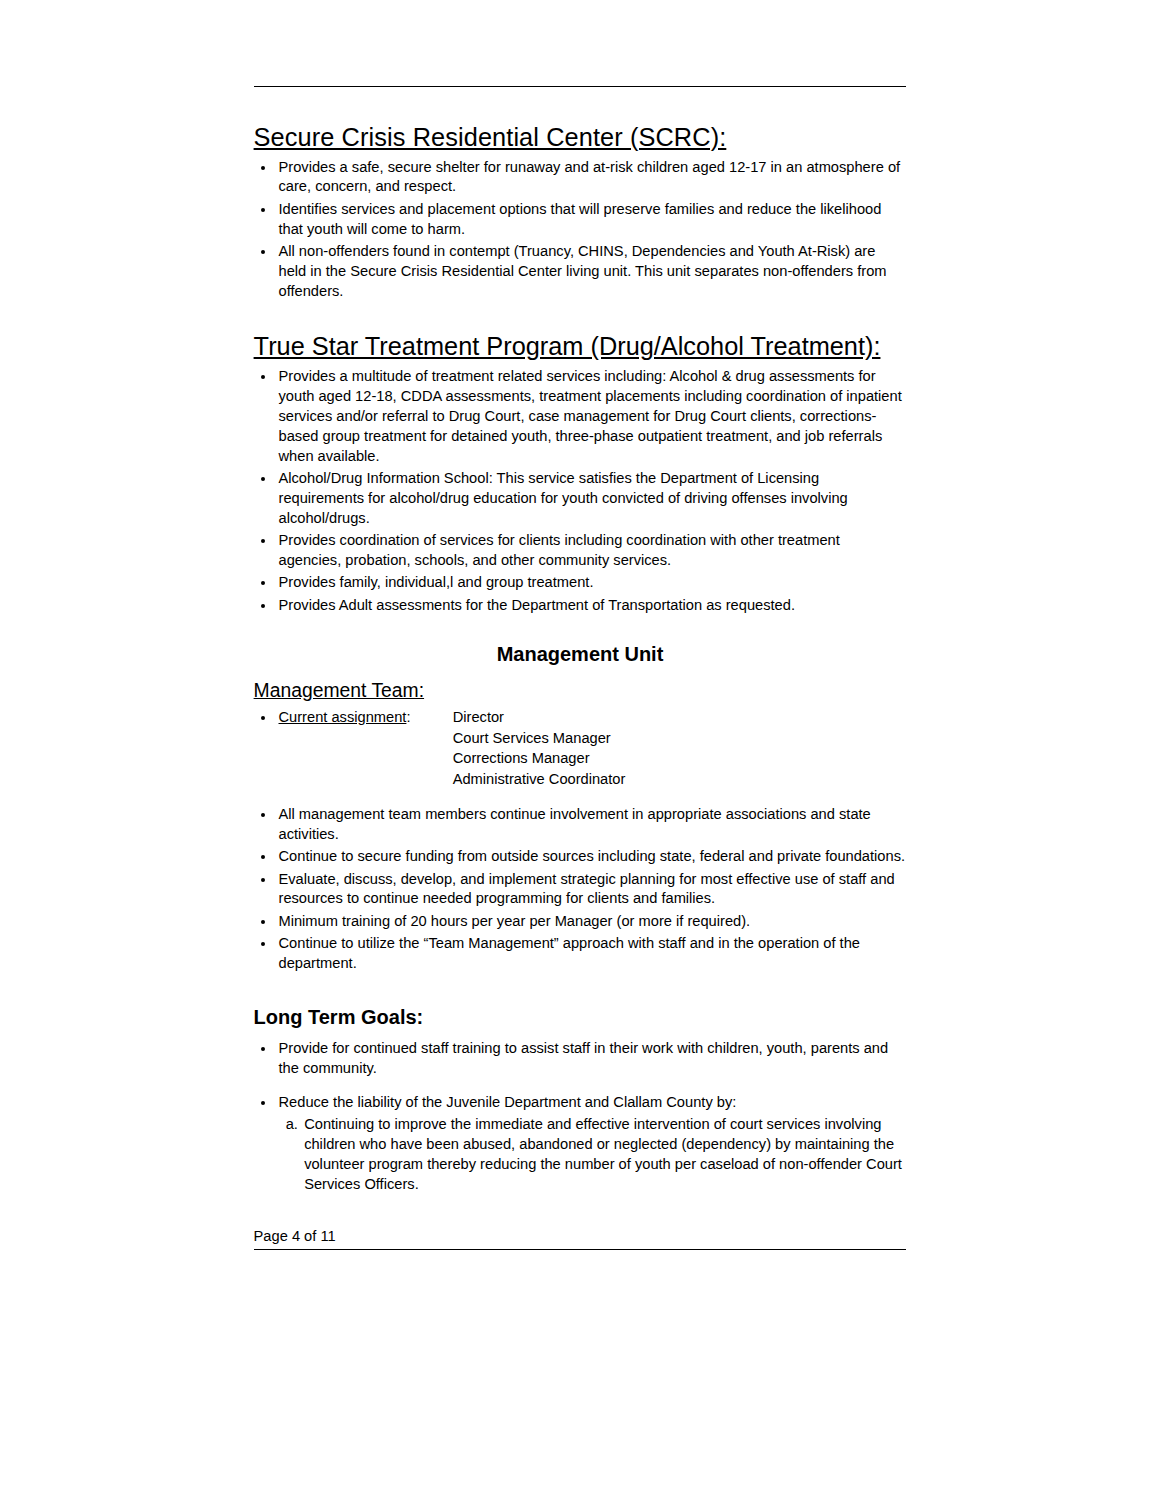Secure Crisis Residential Center (SCRC):
Provides a safe, secure shelter for runaway and at-risk children aged 12-17 in an atmosphere of care, concern, and respect.
Identifies services and placement options that will preserve families and reduce the likelihood that youth will come to harm.
All non-offenders found in contempt (Truancy, CHINS, Dependencies and Youth At-Risk) are held in the Secure Crisis Residential Center living unit. This unit separates non-offenders from offenders.
True Star Treatment Program (Drug/Alcohol Treatment):
Provides a multitude of treatment related services including: Alcohol & drug assessments for youth aged 12-18, CDDA assessments, treatment placements including coordination of inpatient services and/or referral to Drug Court, case management for Drug Court clients, corrections-based group treatment for detained youth, three-phase outpatient treatment, and job referrals when available.
Alcohol/Drug Information School: This service satisfies the Department of Licensing requirements for alcohol/drug education for youth convicted of driving offenses involving alcohol/drugs.
Provides coordination of services for clients including coordination with other treatment agencies, probation, schools, and other community services.
Provides family, individual,l and group treatment.
Provides Adult assessments for the Department of Transportation as requested.
Management Unit
Management Team:
Current assignment:
Director
Court Services Manager
Corrections Manager
Administrative Coordinator
All management team members continue involvement in appropriate associations and state activities.
Continue to secure funding from outside sources including state, federal and private foundations.
Evaluate, discuss, develop, and implement strategic planning for most effective use of staff and resources to continue needed programming for clients and families.
Minimum training of 20 hours per year per Manager (or more if required).
Continue to utilize the “Team Management” approach with staff and in the operation of the department.
Long Term Goals:
Provide for continued staff training to assist staff in their work with children, youth, parents and the community.
Reduce the liability of the Juvenile Department and Clallam County by:
Continuing to improve the immediate and effective intervention of court services involving children who have been abused, abandoned or neglected (dependency) by maintaining the volunteer program thereby reducing the number of youth per caseload of non-offender Court Services Officers.
Page 4 of 11